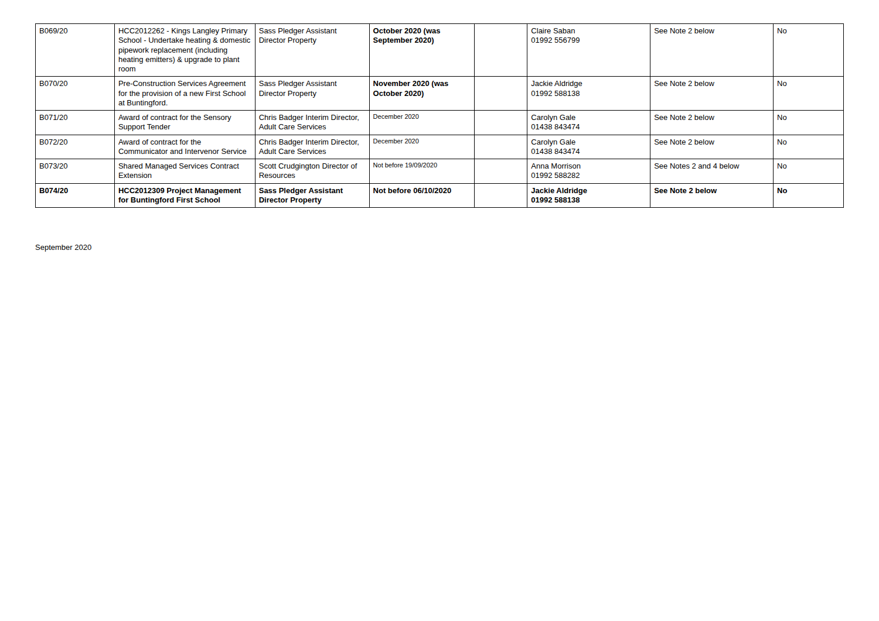| B069/20 | HCC2012262 - Kings Langley Primary School - Undertake heating & domestic pipework replacement (including heating emitters) & upgrade to plant room | Sass Pledger Assistant Director Property | October 2020 (was September 2020) | | Claire Saban 01992 556799 | See Note 2 below | No |
| B070/20 | Pre-Construction Services Agreement for the provision of a new First School at Buntingford. | Sass Pledger Assistant Director Property | November 2020 (was October 2020) | | Jackie Aldridge 01992 588138 | See Note 2 below | No |
| B071/20 | Award of contract for the Sensory Support Tender | Chris Badger Interim Director, Adult Care Services | December 2020 | | Carolyn Gale 01438 843474 | See Note 2 below | No |
| B072/20 | Award of contract for the Communicator and Intervenor Service | Chris Badger Interim Director, Adult Care Services | December 2020 | | Carolyn Gale 01438 843474 | See Note 2 below | No |
| B073/20 | Shared Managed Services Contract Extension | Scott Crudgington Director of Resources | Not before 19/09/2020 | | Anna Morrison 01992 588282 | See Notes 2 and 4 below | No |
| B074/20 | HCC2012309 Project Management for Buntingford First School | Sass Pledger Assistant Director Property | Not before 06/10/2020 | | Jackie Aldridge 01992 588138 | See Note 2 below | No |
September 2020